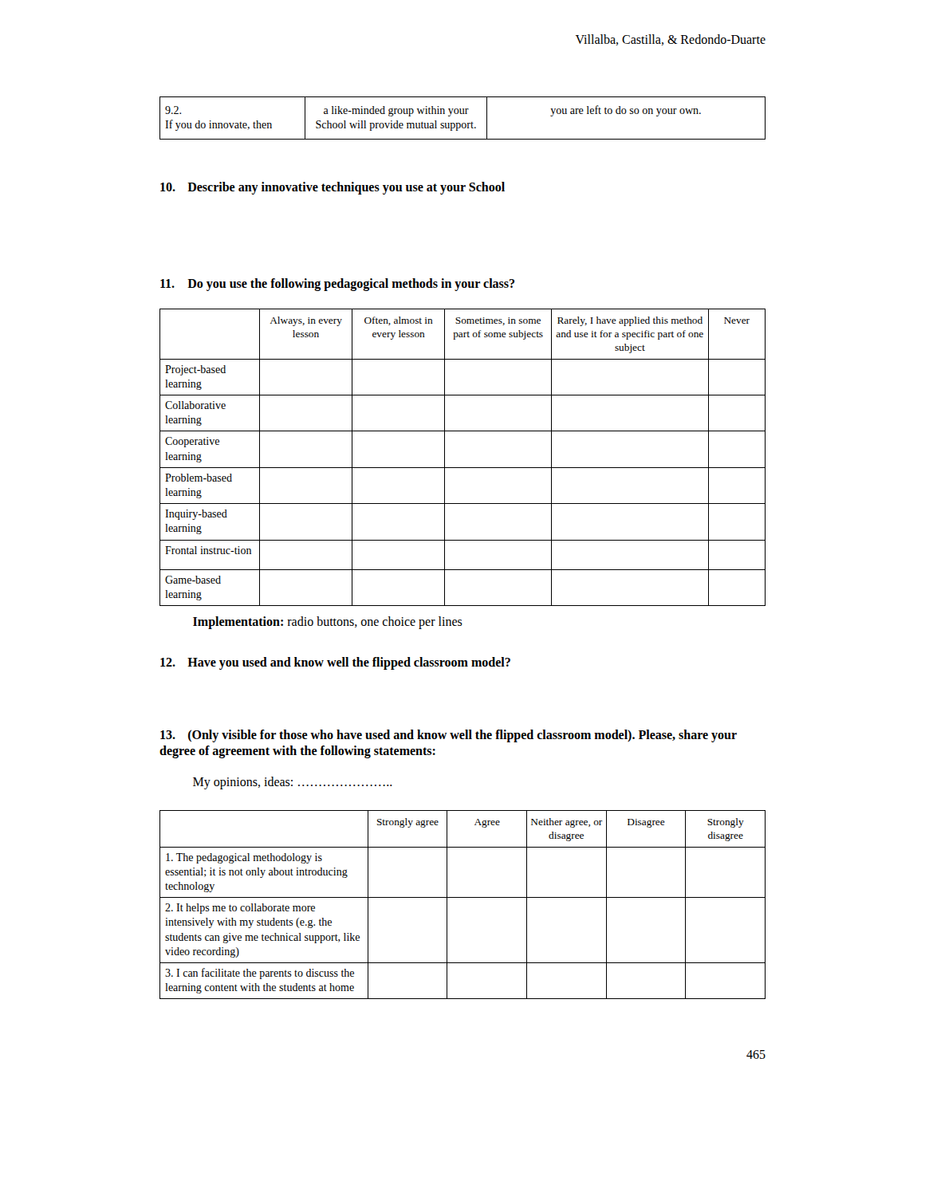Villalba, Castilla, & Redondo-Duarte
| 9.2. If you do innovate, then | a like-minded group within your School will provide mutual support. | you are left to do so on your own. |
10. Describe any innovative techniques you use at your School
11. Do you use the following pedagogical methods in your class?
| | Always, in every lesson | Often, almost in every lesson | Sometimes, in some part of some subjects | Rarely, I have applied this method and use it for a specific part of one subject | Never |
| --- | --- | --- | --- | --- | --- |
| Project-based learning | | | | | |
| Collaborative learning | | | | | |
| Cooperative learning | | | | | |
| Problem-based learning | | | | | |
| Inquiry-based learning | | | | | |
| Frontal instruc-tion | | | | | |
| Game-based learning | | | | | |
Implementation: radio buttons, one choice per lines
12. Have you used and know well the flipped classroom model?
13.(Only visible for those who have used and know well the flipped classroom model). Please, share your degree of agreement with the following statements:
My opinions, ideas: …………………..
| | Strongly agree | Agree | Neither agree, or disagree | Disagree | Strongly disagree |
| --- | --- | --- | --- | --- | --- |
| 1. The pedagogical methodology is essential; it is not only about introducing technology | | | | | |
| 2. It helps me to collaborate more intensively with my students (e.g. the students can give me technical support, like video recording) | | | | | |
| 3. I can facilitate the parents to discuss the learning content with the students at home | | | | | |
465